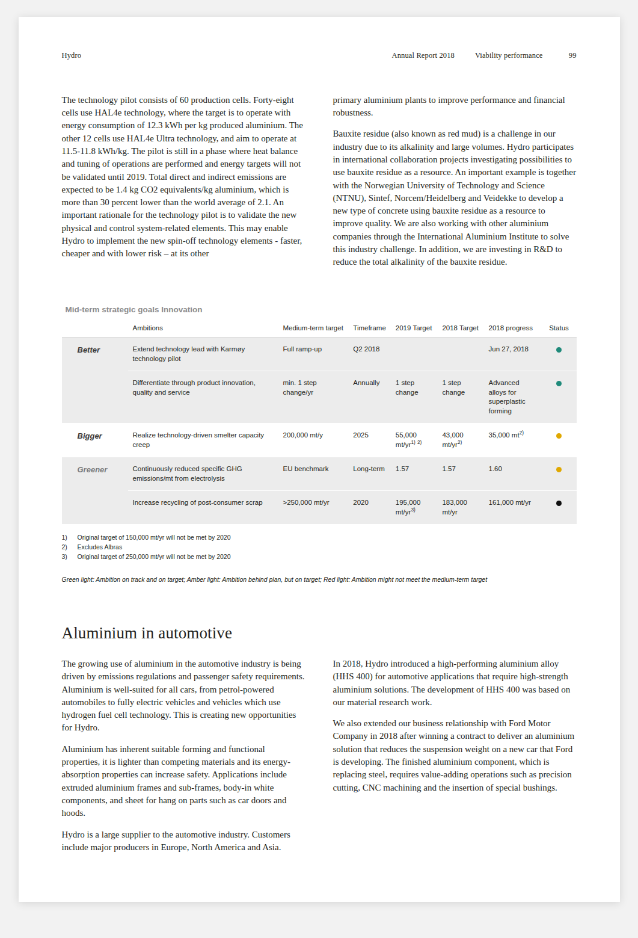Hydro
Annual Report 2018 Viability performance 99
The technology pilot consists of 60 production cells. Forty-eight cells use HAL4e technology, where the target is to operate with energy consumption of 12.3 kWh per kg produced aluminium. The other 12 cells use HAL4e Ultra technology, and aim to operate at 11.5-11.8 kWh/kg. The pilot is still in a phase where heat balance and tuning of operations are performed and energy targets will not be validated until 2019. Total direct and indirect emissions are expected to be 1.4 kg CO2 equivalents/kg aluminium, which is more than 30 percent lower than the world average of 2.1. An important rationale for the technology pilot is to validate the new physical and control system-related elements. This may enable Hydro to implement the new spin-off technology elements - faster, cheaper and with lower risk – at its other
primary aluminium plants to improve performance and financial robustness.
Bauxite residue (also known as red mud) is a challenge in our industry due to its alkalinity and large volumes. Hydro participates in international collaboration projects investigating possibilities to use bauxite residue as a resource. An important example is together with the Norwegian University of Technology and Science (NTNU), Sintef, Norcem/Heidelberg and Veidekke to develop a new type of concrete using bauxite residue as a resource to improve quality. We are also working with other aluminium companies through the International Aluminium Institute to solve this industry challenge. In addition, we are investing in R&D to reduce the total alkalinity of the bauxite residue.
Mid-term strategic goals Innovation
| | Ambitions | Medium-term target | Timeframe | 2019 Target | 2018 Target | 2018 progress | Status |
| --- | --- | --- | --- | --- | --- | --- | --- |
| Better | Extend technology lead with Karmøy technology pilot | Full ramp-up | Q2 2018 | | | Jun 27, 2018 | |
| Differentiate through product innovation, quality and service | min. 1 step change/yr | Annually | 1 step change | 1 step change | Advanced alloys for superplastic forming | |
| Bigger | Realize technology-driven smelter capacity creep | 200,000 mt/y | 2025 | 55,000 mt/yr 1) 2) | 43,000 mt/yr 2) | 35,000 mt 2) | |
| Greener | Continuously reduced specific GHG emissions/mt from electrolysis | EU benchmark | Long-term | 1.57 | 1.57 | 1.60 | |
| Increase recycling of post-consumer scrap | >250,000 mt/yr | 2020 | 195,000 mt/yr 3) | 183,000 mt/yr | 161,000 mt/yr | |
1) Original target of 150,000 mt/yr will not be met by 2020
2) Excludes Albras
3) Original target of 250,000 mt/yr will not be met by 2020
Green light: Ambition on track and on target; Amber light: Ambition behind plan, but on target; Red light: Ambition might not meet the medium-term target
Aluminium in automotive
The growing use of aluminium in the automotive industry is being driven by emissions regulations and passenger safety requirements. Aluminium is well-suited for all cars, from petrol-powered automobiles to fully electric vehicles and vehicles which use hydrogen fuel cell technology. This is creating new opportunities for Hydro.
Aluminium has inherent suitable forming and functional properties, it is lighter than competing materials and its energy-absorption properties can increase safety. Applications include extruded aluminium frames and sub-frames, body-in white components, and sheet for hang on parts such as car doors and hoods.
Hydro is a large supplier to the automotive industry. Customers include major producers in Europe, North America and Asia.
In 2018, Hydro introduced a high-performing aluminium alloy (HHS 400) for automotive applications that require high-strength aluminium solutions. The development of HHS 400 was based on our material research work.
We also extended our business relationship with Ford Motor Company in 2018 after winning a contract to deliver an aluminium solution that reduces the suspension weight on a new car that Ford is developing. The finished aluminium component, which is replacing steel, requires value-adding operations such as precision cutting, CNC machining and the insertion of special bushings.